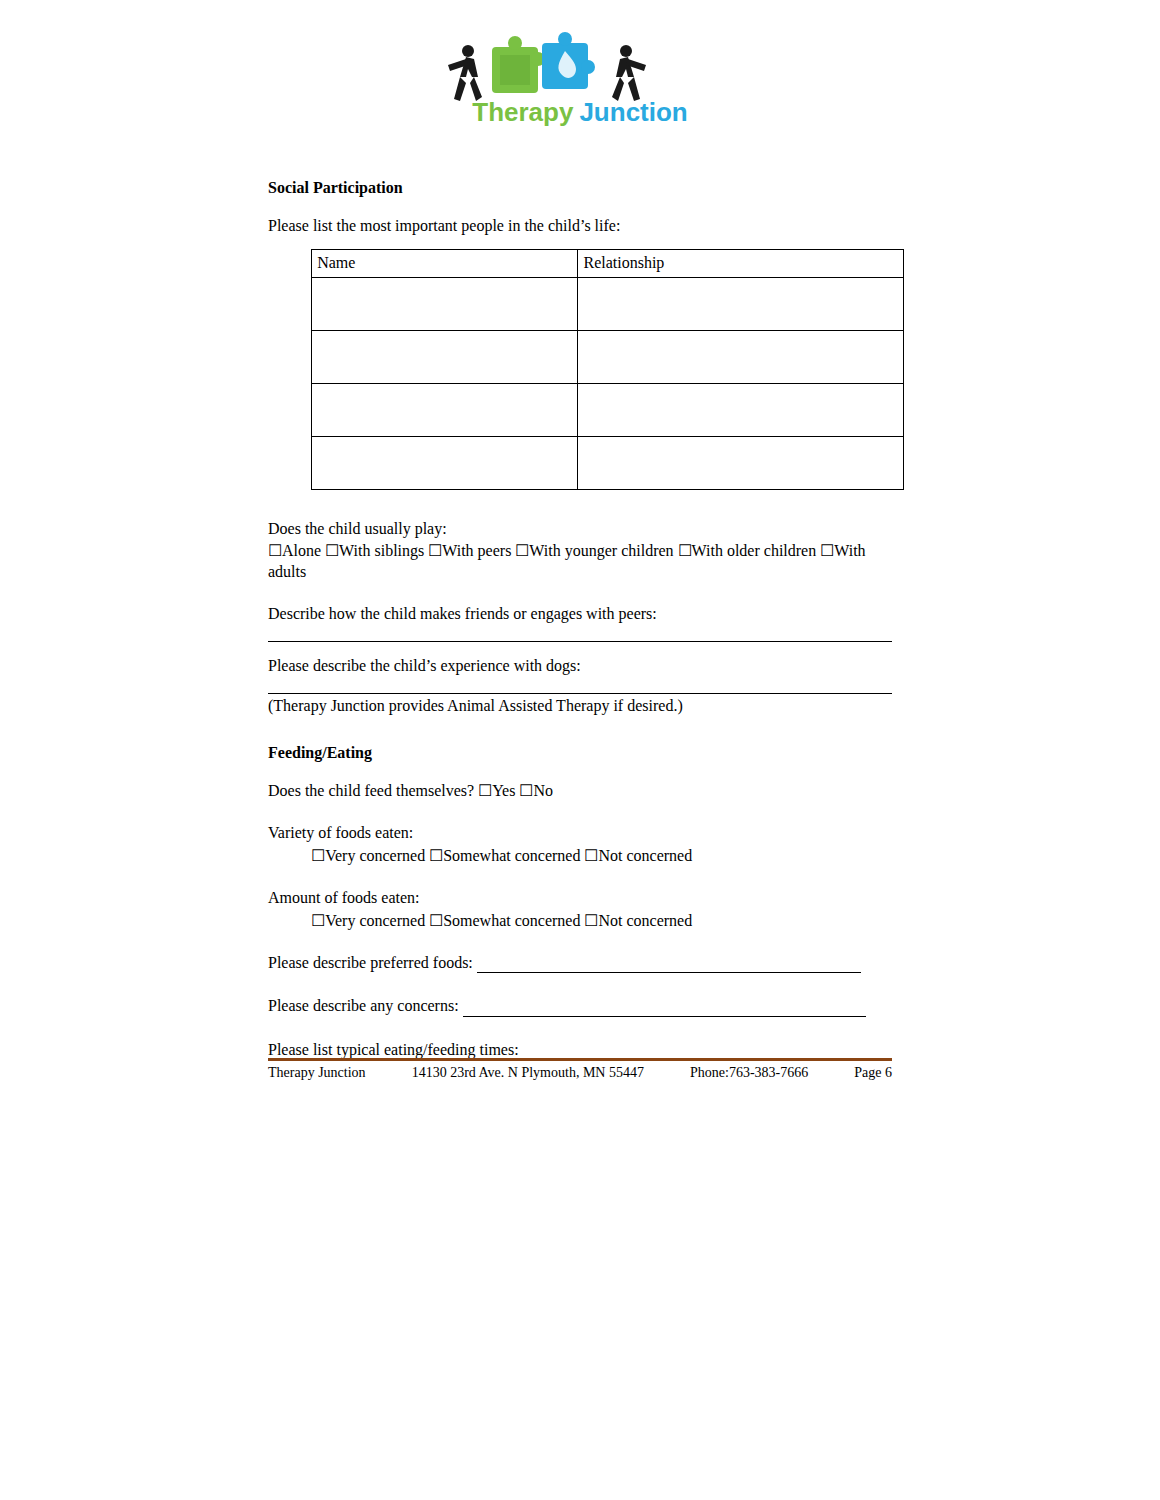TherapyJunction
Social Participation
Please list the most important people in the child’s life:
| Name | Relationship |
| --- | --- |
Does the child usually play:
☐Alone ☐With siblings ☐With peers ☐With younger children ☐With older children ☐With adults
Describe how the child makes friends or engages with peers:
Please describe the child’s experience with dogs:
(Therapy Junction provides Animal Assisted Therapy if desired.)
Feeding/Eating
Does the child feed themselves? ☐Yes ☐No
Variety of foods eaten:
☐Very concerned ☐Somewhat concerned ☐Not concerned
Amount of foods eaten:
☐Very concerned ☐Somewhat concerned ☐Not concerned
Please describe preferred foods:
Please describe any concerns:
Please list typical eating/feeding times:
Therapy Junction 14130 23rd Ave. N Plymouth, MN 55447 Phone:763-383-7666 Page 6